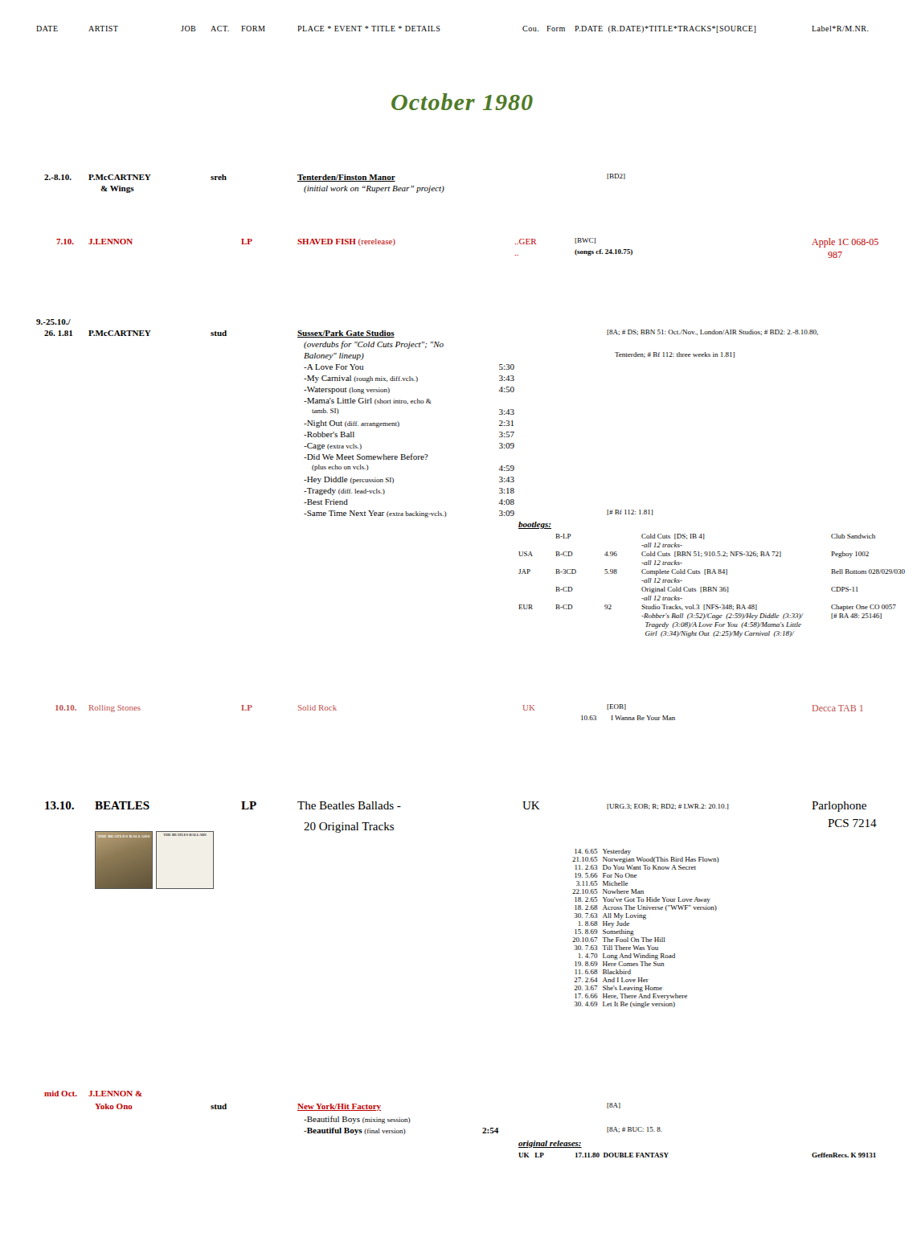DATE ARTIST JOB ACT. FORM PLACE * EVENT * TITLE * DETAILS Cou. Form P.DATE (R.DATE)*TITLE*TRACKS*[SOURCE] Label*R/M.NR.
October 1980
2.-8.10. P.McCARTNEY & Wings sreh Tenterden/Finston Manor (initial work on “Rupert Bear” project) [BD2]
7.10. J.LENNON LP SHAVED FISH (rerelease) ..GER .. [BWC] (songs cf. 24.10.75) Apple 1C 068-05 987
9.-25.10./ 26. 1.81 P.McCARTNEY stud Sussex/Park Gate Studios (overdubs for "Cold Cuts Project"; "No Baloney" lineup) -A Love For You 5:30 -My Carnival (rough mix, diff.vcls.) 3:43 -Waterspout (long version) 4:50 -Mama's Little Girl (short intro, echo & tamb. SI) 3:43 -Night Out (diff. arrangement) 2:31 -Robber's Ball 3:57 -Cage (extra vcls.) 3:09 -Did We Meet Somewhere Before? (plus echo on vcls.) 4:59 -Hey Diddle (percussion SI) 3:43 -Tragedy (diff. lead-vcls.) 3:18 -Best Friend 4:08 -Same Time Next Year (extra backing-vcls.) 3:09 [8A; # DS; BBN 51: Oct./Nov., London/AIR Studios; # BD2: 2.-8.10.80, Tenterden; # Bf 112: three weeks in 1.81] [# Bf 112: 1.81] bootlegs:
| | B-LP | | Cold Cuts [DS; IB 4] | Club Sandwich |
| | | | -all 12 tracks- | |
| USA | B-CD | 4.96 | Cold Cuts [BBN 51; 910.5.2; NFS-326; BA 72] | Pegboy 1002 |
| | | | -all 12 tracks- | |
| JAP | B-3CD | 5.98 | Complete Cold Cuts [BA 84] | Bell Bottom 028/029/030 |
| | | | -all 12 tracks- | |
| | B-CD | | Original Cold Cuts [BBN 36] | CDPS-11 |
| | | | -all 12 tracks- | |
| EUR | B-CD | 92 | Studio Tracks, vol.3 [NFS-348; BA 48] | Chapter One CO 0057 |
| | | | -Robber's Ball (3:52)/Cage (2:59)/Hey Diddle (3:33)/ | [# BA 48: 25146] |
| | | | Tragedy (3:08)/A Love For You (4:58)/Mama's Little | |
| | | | Girl (3:34)/Night Out (2:25)/My Carnival (3:18)/ | |
10.10. Rolling Stones LP Solid Rock UK [EOB] 10.63 I Wanna Be Your Man Decca TAB 1
13.10. BEATLES LP The Beatles Ballads - 20 Original Tracks UK [URG.3; EOB; R; BD2; # LWR.2: 20.10.] Parlophone PCS 7214
| 14. 6.65 | Yesterday |
| 21.10.65 | Norwegian Wood(This Bird Has Flown) |
| 11. 2.63 | Do You Want To Know A Secret |
| 19. 5.66 | For No One |
| 3.11.65 | Michelle |
| 22.10.65 | Nowhere Man |
| 18. 2.65 | You've Got To Hide Your Love Away |
| 18. 2.68 | Across The Universe ("WWF" version) |
| 30. 7.63 | All My Loving |
| 1. 8.68 | Hey Jude |
| 15. 8.69 | Something |
| 20.10.67 | The Fool On The Hill |
| 30. 7.63 | Till There Was You |
| 1. 4.70 | Long And Winding Road |
| 19. 8.69 | Here Comes The Sun |
| 11. 6.68 | Blackbird |
| 27. 2.64 | And I Love Her |
| 20. 3.67 | She's Leaving Home |
| 17. 6.66 | Here, There And Everywhere |
| 30. 4.69 | Let It Be (single version) |
mid Oct. J.LENNON & Yoko Ono stud New York/Hit Factory [8A] -Beautiful Boys (mixing session) -Beautiful Boys (final version) 2:54 [8A; # BUC: 15. 8. original releases: UK LP 17.11.80 DOUBLE FANTASY GeffenRecs. K 99131